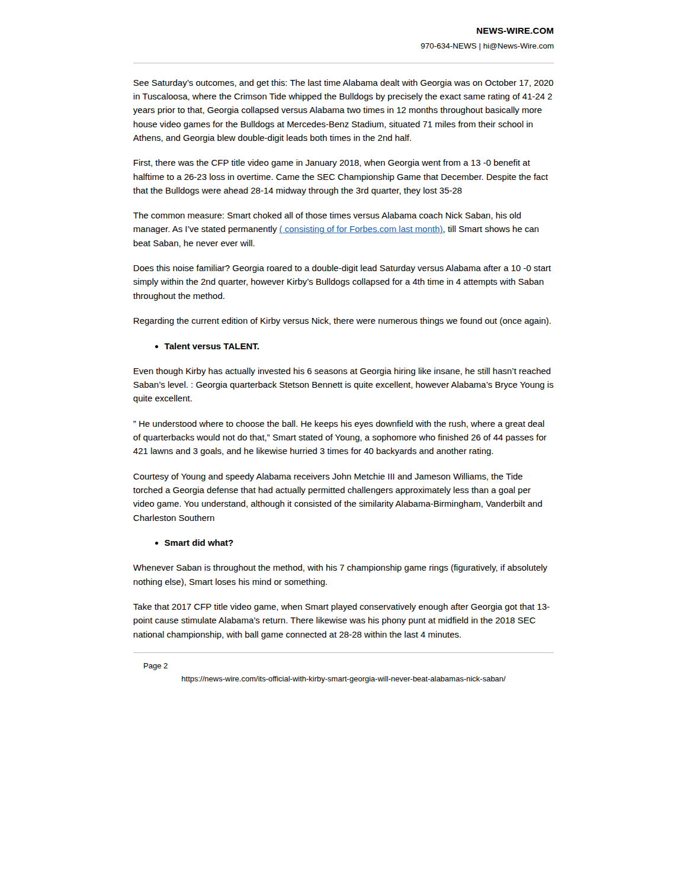NEWS-WIRE.COM
970-634-NEWS | hi@News-Wire.com
See Saturday’s outcomes, and get this: The last time Alabama dealt with Georgia was on October 17, 2020 in Tuscaloosa, where the Crimson Tide whipped the Bulldogs by precisely the exact same rating of 41-24 2 years prior to that, Georgia collapsed versus Alabama two times in 12 months throughout basically more house video games for the Bulldogs at Mercedes-Benz Stadium, situated 71 miles from their school in Athens, and Georgia blew double-digit leads both times in the 2nd half.
First, there was the CFP title video game in January 2018, when Georgia went from a 13 -0 benefit at halftime to a 26-23 loss in overtime. Came the SEC Championship Game that December. Despite the fact that the Bulldogs were ahead 28-14 midway through the 3rd quarter, they lost 35-28
The common measure: Smart choked all of those times versus Alabama coach Nick Saban, his old manager. As I’ve stated permanently ( consisting of for Forbes.com last month), till Smart shows he can beat Saban, he never ever will.
Does this noise familiar? Georgia roared to a double-digit lead Saturday versus Alabama after a 10 -0 start simply within the 2nd quarter, however Kirby’s Bulldogs collapsed for a 4th time in 4 attempts with Saban throughout the method.
Regarding the current edition of Kirby versus Nick, there were numerous things we found out (once again).
Talent versus TALENT.
Even though Kirby has actually invested his 6 seasons at Georgia hiring like insane, he still hasn’t reached Saban’s level. : Georgia quarterback Stetson Bennett is quite excellent, however Alabama’s Bryce Young is quite excellent.
” He understood where to choose the ball. He keeps his eyes downfield with the rush, where a great deal of quarterbacks would not do that,” Smart stated of Young, a sophomore who finished 26 of 44 passes for 421 lawns and 3 goals, and he likewise hurried 3 times for 40 backyards and another rating.
Courtesy of Young and speedy Alabama receivers John Metchie III and Jameson Williams, the Tide torched a Georgia defense that had actually permitted challengers approximately less than a goal per video game. You understand, although it consisted of the similarity Alabama-Birmingham, Vanderbilt and Charleston Southern
Smart did what?
Whenever Saban is throughout the method, with his 7 championship game rings (figuratively, if absolutely nothing else), Smart loses his mind or something.
Take that 2017 CFP title video game, when Smart played conservatively enough after Georgia got that 13-point cause stimulate Alabama’s return. There likewise was his phony punt at midfield in the 2018 SEC national championship, with ball game connected at 28-28 within the last 4 minutes.
Page 2
https://news-wire.com/its-official-with-kirby-smart-georgia-will-never-beat-alabamas-nick-saban/